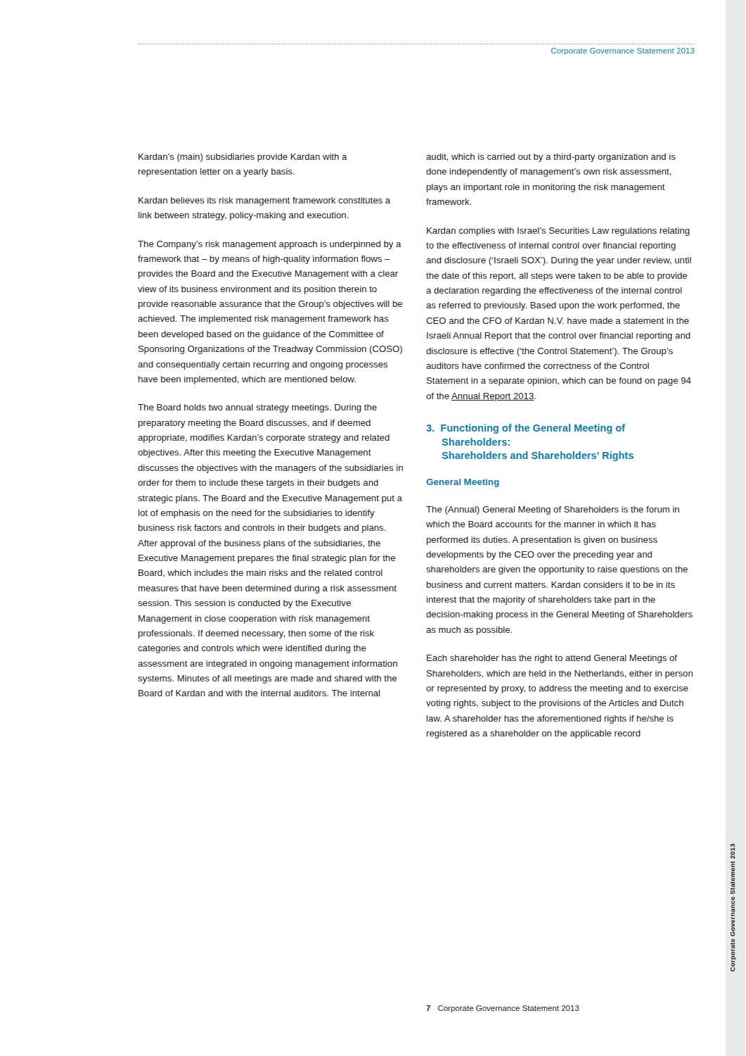Corporate Governance Statement 2013
Kardan’s (main) subsidiaries provide Kardan with a representation letter on a yearly basis.
Kardan believes its risk management framework constitutes a link between strategy, policy-making and execution.
The Company’s risk management approach is underpinned by a framework that – by means of high-quality information flows – provides the Board and the Executive Management with a clear view of its business environment and its position therein to provide reasonable assurance that the Group’s objectives will be achieved. The implemented risk management framework has been developed based on the guidance of the Committee of Sponsoring Organizations of the Treadway Commission (COSO) and consequentially certain recurring and ongoing processes have been implemented, which are mentioned below.
The Board holds two annual strategy meetings. During the preparatory meeting the Board discusses, and if deemed appropriate, modifies Kardan’s corporate strategy and related objectives. After this meeting the Executive Management discusses the objectives with the managers of the subsidiaries in order for them to include these targets in their budgets and strategic plans. The Board and the Executive Management put a lot of emphasis on the need for the subsidiaries to identify business risk factors and controls in their budgets and plans. After approval of the business plans of the subsidiaries, the Executive Management prepares the final strategic plan for the Board, which includes the main risks and the related control measures that have been determined during a risk assessment session. This session is conducted by the Executive Management in close cooperation with risk management professionals. If deemed necessary, then some of the risk categories and controls which were identified during the assessment are integrated in ongoing management information systems. Minutes of all meetings are made and shared with the Board of Kardan and with the internal auditors. The internal
audit, which is carried out by a third-party organization and is done independently of management’s own risk assessment, plays an important role in monitoring the risk management framework.
Kardan complies with Israel’s Securities Law regulations relating to the effectiveness of internal control over financial reporting and disclosure (‘Israeli SOX’). During the year under review, until the date of this report, all steps were taken to be able to provide a declaration regarding the effectiveness of the internal control as referred to previously. Based upon the work performed, the CEO and the CFO of Kardan N.V. have made a statement in the Israeli Annual Report that the control over financial reporting and disclosure is effective (‘the Control Statement’). The Group’s auditors have confirmed the correctness of the Control Statement in a separate opinion, which can be found on page 94 of the Annual Report 2013.
3. Functioning of the General Meeting of Shareholders:
Shareholders and Shareholders’ Rights
General Meeting
The (Annual) General Meeting of Shareholders is the forum in which the Board accounts for the manner in which it has performed its duties. A presentation is given on business developments by the CEO over the preceding year and shareholders are given the opportunity to raise questions on the business and current matters. Kardan considers it to be in its interest that the majority of shareholders take part in the decision-making process in the General Meeting of Shareholders as much as possible.
Each shareholder has the right to attend General Meetings of Shareholders, which are held in the Netherlands, either in person or represented by proxy, to address the meeting and to exercise voting rights, subject to the provisions of the Articles and Dutch law. A shareholder has the aforementioned rights if he/she is registered as a shareholder on the applicable record
7 Corporate Governance Statement 2013
Corporate Governance Statement 2013